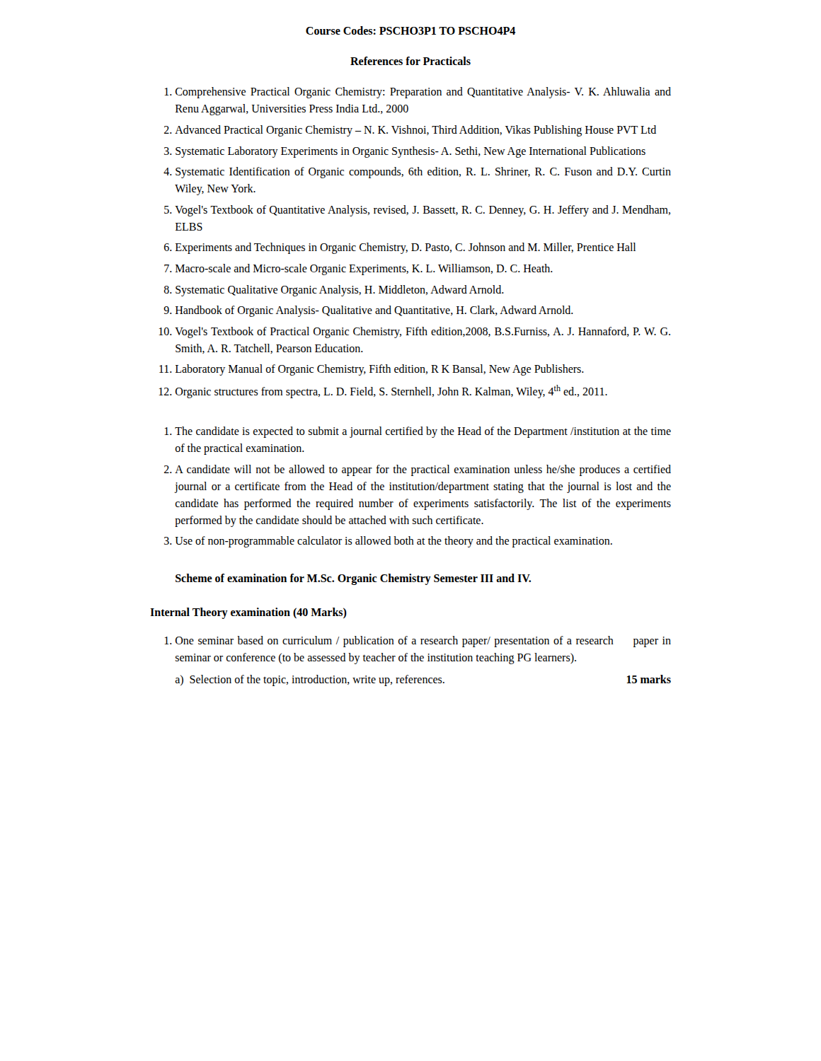Course Codes: PSCHO3P1 TO PSCHO4P4
References for Practicals
Comprehensive Practical Organic Chemistry: Preparation and Quantitative Analysis- V. K. Ahluwalia and Renu Aggarwal, Universities Press India Ltd., 2000
Advanced Practical Organic Chemistry – N. K. Vishnoi, Third Addition, Vikas Publishing House PVT Ltd
Systematic Laboratory Experiments in Organic Synthesis- A. Sethi, New Age International Publications
Systematic Identification of Organic compounds, 6th edition, R. L. Shriner, R. C. Fuson and D.Y. Curtin Wiley, New York.
Vogel's Textbook of Quantitative Analysis, revised, J. Bassett, R. C. Denney, G. H. Jeffery and J. Mendham, ELBS
Experiments and Techniques in Organic Chemistry, D. Pasto, C. Johnson and M. Miller, Prentice Hall
Macro-scale and Micro-scale Organic Experiments, K. L. Williamson, D. C. Heath.
Systematic Qualitative Organic Analysis, H. Middleton, Adward Arnold.
Handbook of Organic Analysis- Qualitative and Quantitative, H. Clark, Adward Arnold.
Vogel's Textbook of Practical Organic Chemistry, Fifth edition,2008, B.S.Furniss, A. J. Hannaford, P. W. G. Smith, A. R. Tatchell, Pearson Education.
Laboratory Manual of Organic Chemistry, Fifth edition, R K Bansal, New Age Publishers.
Organic structures from spectra, L. D. Field, S. Sternhell, John R. Kalman, Wiley, 4th ed., 2011.
The candidate is expected to submit a journal certified by the Head of the Department /institution at the time of the practical examination.
A candidate will not be allowed to appear for the practical examination unless he/she produces a certified journal or a certificate from the Head of the institution/department stating that the journal is lost and the candidate has performed the required number of experiments satisfactorily. The list of the experiments performed by the candidate should be attached with such certificate.
Use of non-programmable calculator is allowed both at the theory and the practical examination.
Scheme of examination for M.Sc. Organic Chemistry Semester III and IV.
Internal Theory examination (40 Marks)
One seminar based on curriculum / publication of a research paper/ presentation of a research paper in seminar or conference (to be assessed by teacher of the institution teaching PG learners).
a) Selection of the topic, introduction, write up, references. 15 marks